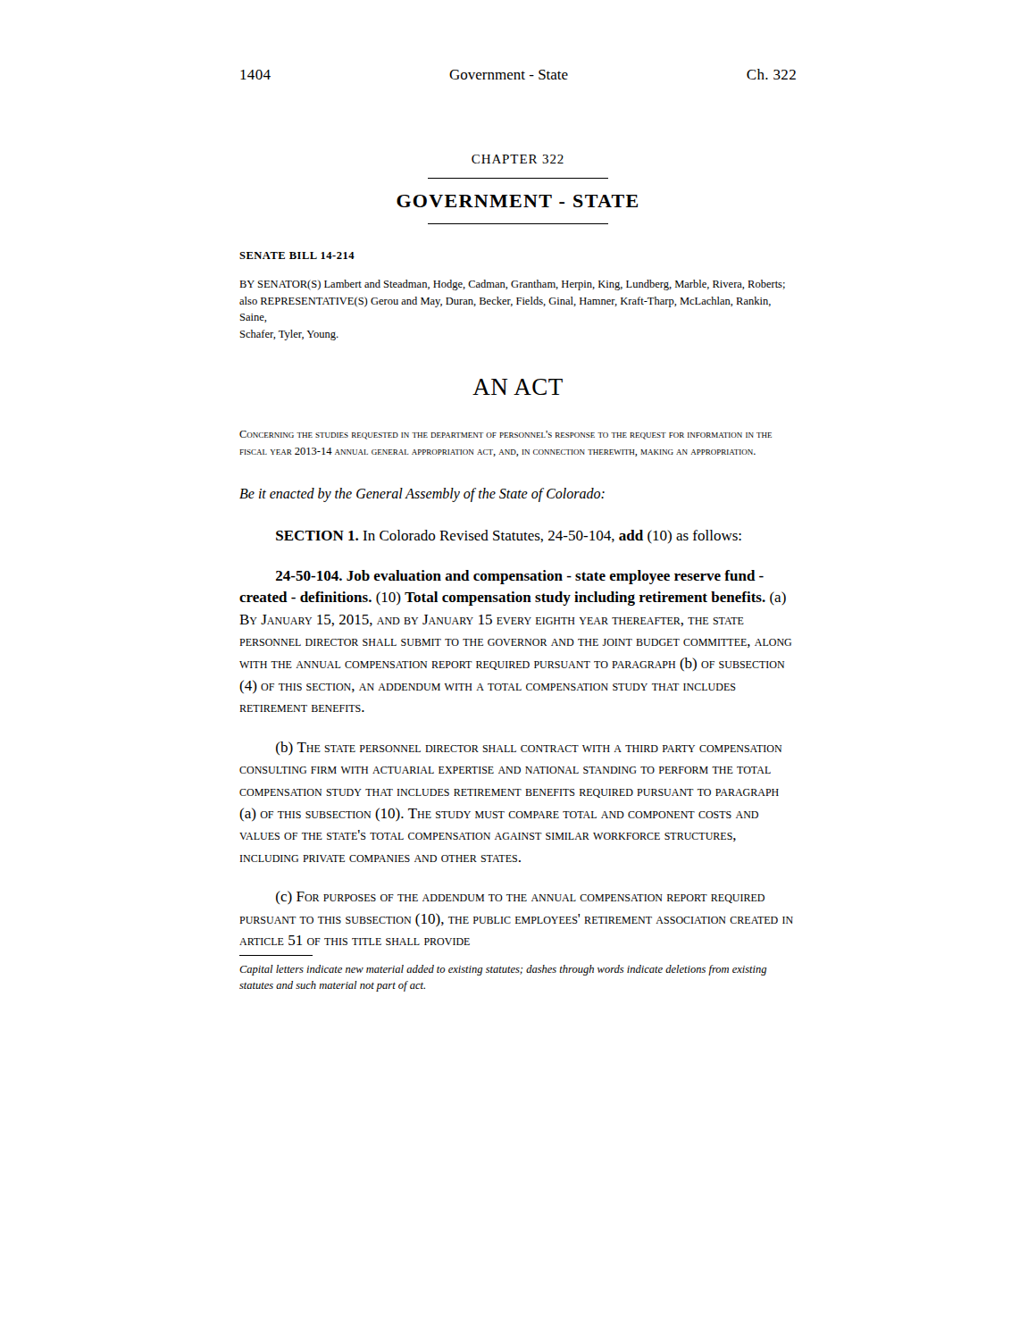1404 Government - State Ch. 322
CHAPTER 322
GOVERNMENT - STATE
SENATE BILL 14-214
BY SENATOR(S) Lambert and Steadman, Hodge, Cadman, Grantham, Herpin, King, Lundberg, Marble, Rivera, Roberts;
also REPRESENTATIVE(S) Gerou and May, Duran, Becker, Fields, Ginal, Hamner, Kraft-Tharp, McLachlan, Rankin, Saine,
Schafer, Tyler, Young.
AN ACT
Concerning the studies requested in the department of personnel's response to the request for information in the fiscal year 2013-14 annual general appropriation act, and, in connection therewith, making an appropriation.
Be it enacted by the General Assembly of the State of Colorado:
SECTION 1. In Colorado Revised Statutes, 24-50-104, add (10) as follows:
24-50-104. Job evaluation and compensation - state employee reserve fund - created - definitions. (10) Total compensation study including retirement benefits. (a) By January 15, 2015, and by January 15 every eighth year thereafter, the state personnel director shall submit to the governor and the joint budget committee, along with the annual compensation report required pursuant to paragraph (b) of subsection (4) of this section, an addendum with a total compensation study that includes retirement benefits.
(b) The state personnel director shall contract with a third party compensation consulting firm with actuarial expertise and national standing to perform the total compensation study that includes retirement benefits required pursuant to paragraph (a) of this subsection (10). The study must compare total and component costs and values of the state's total compensation against similar workforce structures, including private companies and other states.
(c) For purposes of the addendum to the annual compensation report required pursuant to this subsection (10), the public employees' retirement association created in article 51 of this title shall provide
Capital letters indicate new material added to existing statutes; dashes through words indicate deletions from existing statutes and such material not part of act.